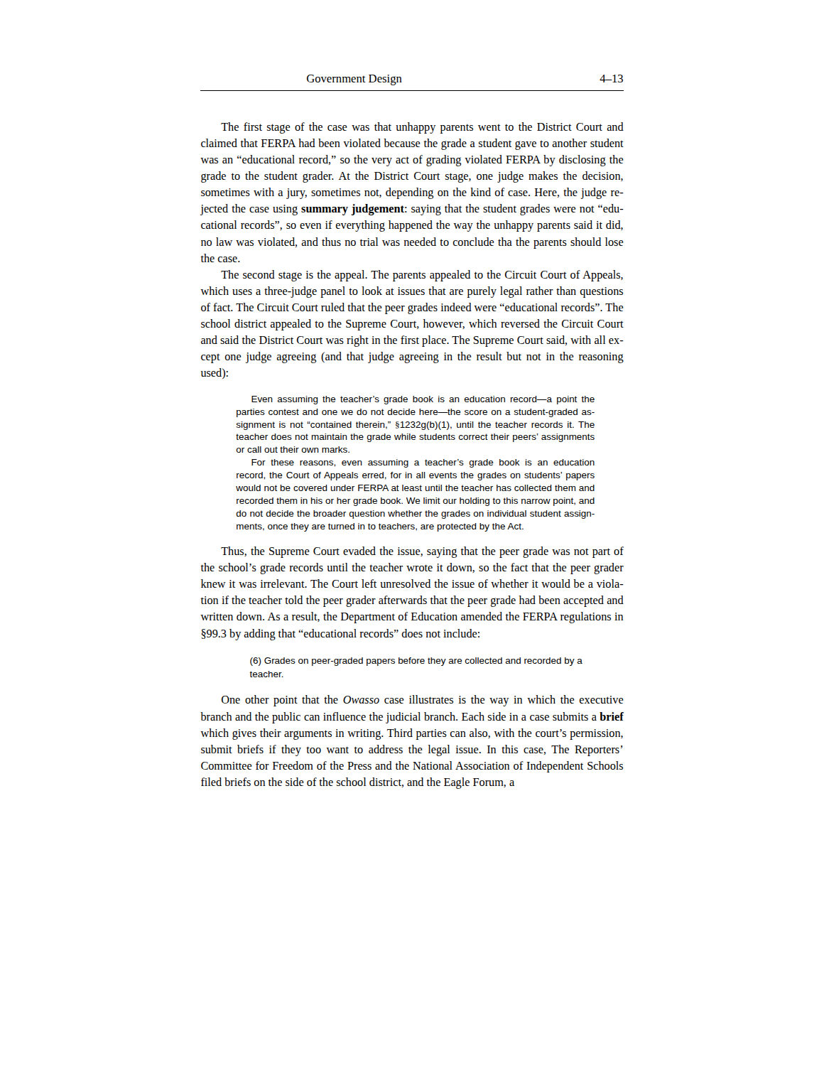Government Design 4–13
The first stage of the case was that unhappy parents went to the District Court and claimed that FERPA had been violated because the grade a student gave to another student was an “educational record,” so the very act of grading violated FERPA by disclosing the grade to the student grader. At the District Court stage, one judge makes the decision, sometimes with a jury, sometimes not, depending on the kind of case. Here, the judge rejected the case using summary judgement: saying that the student grades were not “educational records”, so even if everything happened the way the unhappy parents said it did, no law was violated, and thus no trial was needed to conclude tha the parents should lose the case.
The second stage is the appeal. The parents appealed to the Circuit Court of Appeals, which uses a three-judge panel to look at issues that are purely legal rather than questions of fact. The Circuit Court ruled that the peer grades indeed were “educational records”. The school district appealed to the Supreme Court, however, which reversed the Circuit Court and said the District Court was right in the first place. The Supreme Court said, with all except one judge agreeing (and that judge agreeing in the result but not in the reasoning used):
Even assuming the teacher’s grade book is an education record—a point the parties contest and one we do not decide here—the score on a student-graded assignment is not “contained therein,” §1232g(b)(1), until the teacher records it. The teacher does not maintain the grade while students correct their peers’ assignments or call out their own marks.
For these reasons, even assuming a teacher’s grade book is an education record, the Court of Appeals erred, for in all events the grades on students’ papers would not be covered under FERPA at least until the teacher has collected them and recorded them in his or her grade book. We limit our holding to this narrow point, and do not decide the broader question whether the grades on individual student assignments, once they are turned in to teachers, are protected by the Act.
Thus, the Supreme Court evaded the issue, saying that the peer grade was not part of the school’s grade records until the teacher wrote it down, so the fact that the peer grader knew it was irrelevant. The Court left unresolved the issue of whether it would be a violation if the teacher told the peer grader afterwards that the peer grade had been accepted and written down. As a result, the Department of Education amended the FERPA regulations in §99.3 by adding that “educational records” does not include:
(6) Grades on peer-graded papers before they are collected and recorded by a teacher.
One other point that the Owasso case illustrates is the way in which the executive branch and the public can influence the judicial branch. Each side in a case submits a brief which gives their arguments in writing. Third parties can also, with the court’s permission, submit briefs if they too want to address the legal issue. In this case, The Reporters’ Committee for Freedom of the Press and the National Association of Independent Schools filed briefs on the side of the school district, and the Eagle Forum, a